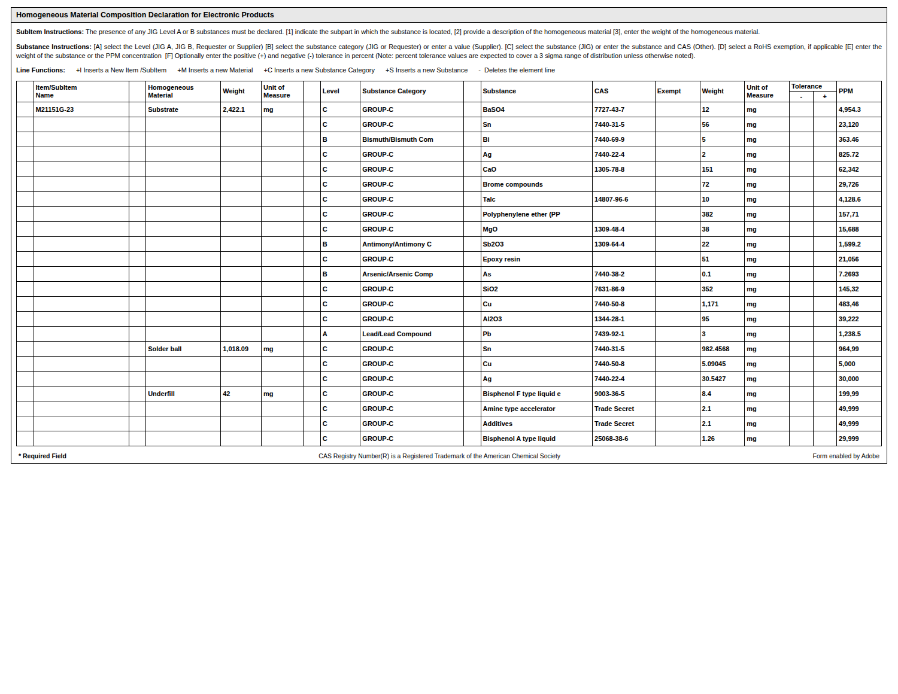Homogeneous Material Composition Declaration for Electronic Products
SubItem Instructions: The presence of any JIG Level A or B substances must be declared. [1] indicate the subpart in which the substance is located, [2] provide a description of the homogeneous material [3], enter the weight of the homogeneous material.
Substance Instructions: [A] select the Level (JIG A, JIG B, Requester or Supplier) [B] select the substance category (JIG or Requester) or enter a value (Supplier). [C] select the substance (JIG) or enter the substance and CAS (Other). [D] select a RoHS exemption, if applicable [E] enter the weight of the substance or the PPM concentration [F] Optionally enter the positive (+) and negative (-) tolerance in percent (Note: percent tolerance values are expected to cover a 3 sigma range of distribution unless otherwise noted).
Line Functions: +I Inserts a New Item /SubItem +M Inserts a new Material +C Inserts a new Substance Category +S Inserts a new Substance - Deletes the element line
| | Item/SubItem Name | | Homogeneous Material | Weight | Unit of Measure | | Level | Substance Category | | Substance | CAS | Exempt | Weight | Unit of Measure | Tolerance | PPM |
| --- | --- | --- | --- | --- | --- | --- | --- | --- | --- | --- | --- | --- | --- | --- | --- | --- |
| - | + |
| | M21151G-23 | | Substrate | 2,422.1 | mg | | C | GROUP-C | | BaSO4 | 7727-43-7 | | 12 | mg | | | 4,954.3 |
| | | | | | | | C | GROUP-C | | Sn | 7440-31-5 | | 56 | mg | | | 23,120 |
| | | | | | | | B | Bismuth/Bismuth Com | | Bi | 7440-69-9 | | 5 | mg | | | 363.46 |
| | | | | | | | C | GROUP-C | | Ag | 7440-22-4 | | 2 | mg | | | 825.72 |
| | | | | | | | C | GROUP-C | | CaO | 1305-78-8 | | 151 | mg | | | 62,342 |
| | | | | | | | C | GROUP-C | | Brome compounds | | | 72 | mg | | | 29,726 |
| | | | | | | | C | GROUP-C | | Talc | 14807-96-6 | | 10 | mg | | | 4,128.6 |
| | | | | | | | C | GROUP-C | | Polyphenylene ether (PP | | | 382 | mg | | | 157,71 |
| | | | | | | | C | GROUP-C | | MgO | 1309-48-4 | | 38 | mg | | | 15,688 |
| | | | | | | | B | Antimony/Antimony C | | Sb2O3 | 1309-64-4 | | 22 | mg | | | 1,599.2 |
| | | | | | | | C | GROUP-C | | Epoxy resin | | | 51 | mg | | | 21,056 |
| | | | | | | | B | Arsenic/Arsenic Comp | | As | 7440-38-2 | | 0.1 | mg | | | 7.2693 |
| | | | | | | | C | GROUP-C | | SiO2 | 7631-86-9 | | 352 | mg | | | 145,32 |
| | | | | | | | C | GROUP-C | | Cu | 7440-50-8 | | 1,171 | mg | | | 483,46 |
| | | | | | | | C | GROUP-C | | Al2O3 | 1344-28-1 | | 95 | mg | | | 39,222 |
| | | | | | | | A | Lead/Lead Compound | | Pb | 7439-92-1 | | 3 | mg | | | 1,238.5 |
| | | | Solder ball | 1,018.09 | mg | | C | GROUP-C | | Sn | 7440-31-5 | | 982.4568 | mg | | | 964,99 |
| | | | | | | | C | GROUP-C | | Cu | 7440-50-8 | | 5.09045 | mg | | | 5,000 |
| | | | | | | | C | GROUP-C | | Ag | 7440-22-4 | | 30.5427 | mg | | | 30,000 |
| | | | Underfill | 42 | mg | | C | GROUP-C | | Bisphenol F type liquid e | 9003-36-5 | | 8.4 | mg | | | 199,99 |
| | | | | | | | C | GROUP-C | | Amine type accelerator | Trade Secret | | 2.1 | mg | | | 49,999 |
| | | | | | | | C | GROUP-C | | Additives | Trade Secret | | 2.1 | mg | | | 49,999 |
| | | | | | | | C | GROUP-C | | Bisphenol A type liquid | 25068-38-6 | | 1.26 | mg | | | 29,999 |
* Required Field
CAS Registry Number(R) is a Registered Trademark of the American Chemical Society
Form enabled by Adobe